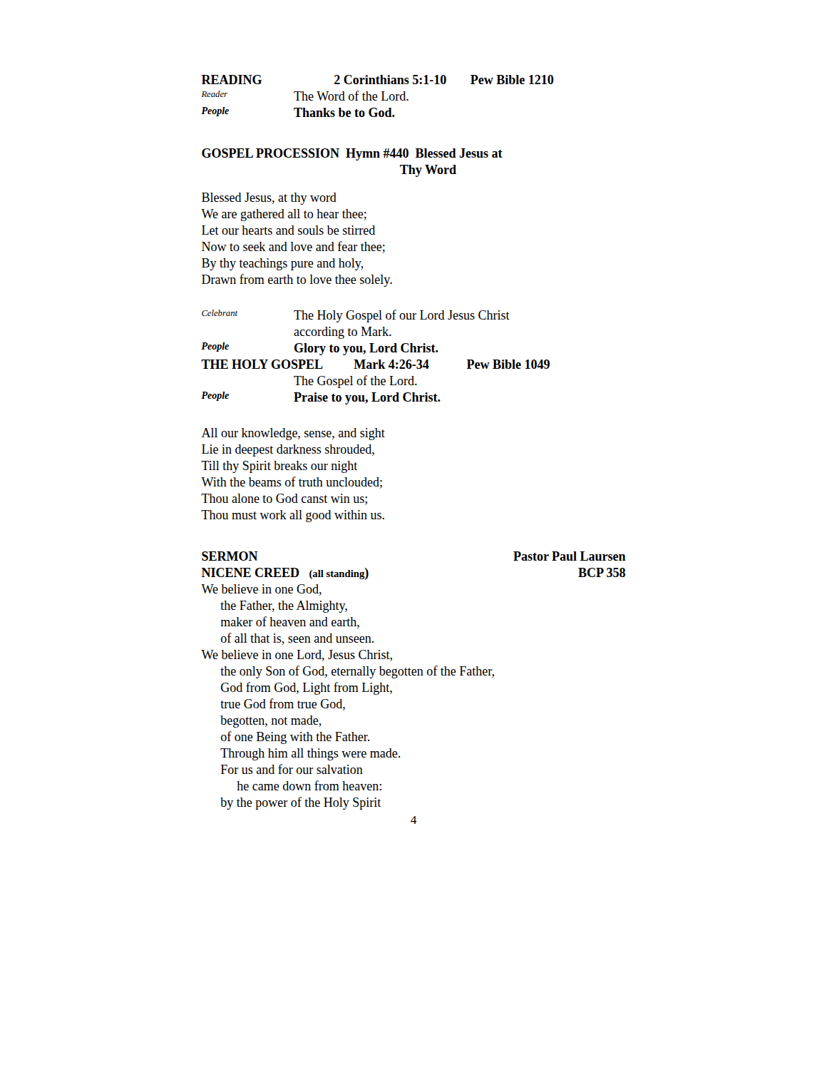READING 2 Corinthians 5:1-10 Pew Bible 1210
| Reader | The Word of the Lord. |
| People | Thanks be to God. |
GOSPEL PROCESSION Hymn #440 Blessed Jesus at
Thy Word
Blessed Jesus, at thy word
We are gathered all to hear thee;
Let our hearts and souls be stirred
Now to seek and love and fear thee;
By thy teachings pure and holy,
Drawn from earth to love thee solely.
| Celebrant | The Holy Gospel of our Lord Jesus Christ according to Mark. |
| People | Glory to you, Lord Christ. |
THE HOLY GOSPEL Mark 4:26-34 Pew Bible 1049
| | The Gospel of the Lord. |
| People | Praise to you, Lord Christ. |
All our knowledge, sense, and sight
Lie in deepest darkness shrouded,
Till thy Spirit breaks our night
With the beams of truth unclouded;
Thou alone to God canst win us;
Thou must work all good within us.
SERMON Pastor Paul Laursen
NICENE CREED (all standing) BCP 358
We believe in one God,
the Father, the Almighty,
maker of heaven and earth,
of all that is, seen and unseen.
We believe in one Lord, Jesus Christ,
the only Son of God, eternally begotten of the Father,
God from God, Light from Light,
true God from true God,
begotten, not made,
of one Being with the Father.
Through him all things were made.
For us and for our salvation
he came down from heaven:
by the power of the Holy Spirit
4